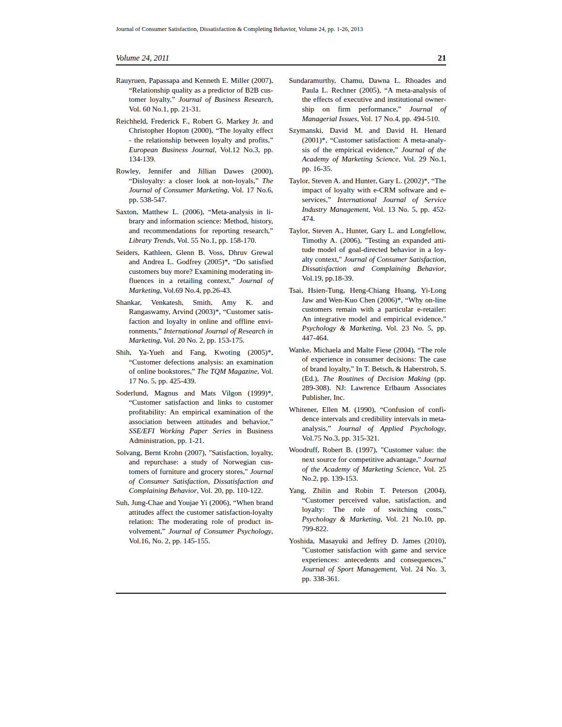Journal of Consumer Satisfaction, Dissatisfaction & Completing Behavior, Volume 24, pp. 1-26, 2013
Volume 24, 2011 21
Rauyruen, Papassapa and Kenneth E. Miller (2007), “Relationship quality as a predictor of B2B customer loyalty,” Journal of Business Research, Vol. 60 No.1, pp. 21-31.
Reichheld, Frederick F., Robert G. Markey Jr. and Christopher Hopton (2000), “The loyalty effect - the relationship between loyalty and profits,” European Business Journal, Vol.12 No.3, pp. 134-139.
Rowley, Jennifer and Jillian Dawes (2000), “Disloyalty: a closer look at non-loyals,” The Journal of Consumer Marketing, Vol. 17 No.6, pp. 538-547.
Saxton, Matthew L. (2006), “Meta-analysis in library and information science: Method, history, and recommendations for reporting research,” Library Trends, Vol. 55 No.1, pp. 158-170.
Seiders, Kathleen, Glenn B. Voss, Dhruv Grewal and Andrea L. Godfrey (2005)*, “Do satisfied customers buy more? Examining moderating influences in a retailing context,” Journal of Marketing, Vol.69 No.4, pp.26-43.
Shankar, Venkatesh, Smith, Amy K. and Rangaswamy, Arvind (2003)*, “Customer satisfaction and loyalty in online and offline environments,” International Journal of Research in Marketing, Vol. 20 No. 2, pp. 153-175.
Shih, Ya-Yueh and Fang, Kwoting (2005)*, “Customer defections analysis: an examination of online bookstores,” The TQM Magazine, Vol. 17 No. 5, pp. 425-439.
Soderlund, Magnus and Mats Vilgon (1999)*, “Customer satisfaction and links to customer profitability: An empirical examination of the association between attitudes and behavior,” SSE/EFI Working Paper Series in Business Administration, pp. 1-21.
Solvang, Bernt Krohn (2007), "Satisfaction, loyalty, and repurchase: a study of Norwegian customers of furniture and grocery stores," Journal of Consumer Satisfaction, Dissatisfaction and Complaining Behavior, Vol. 20, pp. 110-122.
Suh, Jung-Chae and Youjae Yi (2006), “When brand attitudes affect the customer satisfaction-loyalty relation: The moderating role of product involvement,” Journal of Consumer Psychology, Vol.16, No. 2, pp. 145-155.
Sundaramurthy, Chamu, Dawna L. Rhoades and Paula L. Rechner (2005), “A meta-analysis of the effects of executive and institutional ownership on firm performance,” Journal of Managerial Issues, Vol. 17 No.4, pp. 494-510.
Szymanski, David M. and David H. Henard (2001)*, “Customer satisfaction: A meta-analysis of the empirical evidence,” Journal of the Academy of Marketing Science, Vol. 29 No.1, pp. 16-35.
Taylor, Steven A. and Hunter, Gary L. (2002)*, “The impact of loyalty with e-CRM software and e-services,” International Journal of Service Industry Management, Vol. 13 No. 5, pp. 452-474.
Taylor, Steven A., Hunter, Gary L. and Longfellow, Timothy A. (2006), "Testing an expanded attitude model of goal-directed behavior in a loyalty context," Journal of Consumer Satisfaction, Dissatisfaction and Complaining Behavior, Vol.19, pp.18-39.
Tsai, Hsien-Tung, Heng-Chiang Huang, Yi-Long Jaw and Wen-Kuo Chen (2006)*, “Why on-line customers remain with a particular e-retailer: An integrative model and empirical evidence,” Psychology & Marketing, Vol. 23 No. 5, pp. 447-464.
Wanke, Michaela and Malte Fiese (2004), “The role of experience in consumer decisions: The case of brand loyalty,” In T. Betsch, & Haberstroh, S. (Ed.), The Routines of Decision Making (pp. 289-308). NJ: Lawrence Erlbaum Associates Publisher, Inc.
Whitener, Ellen M. (1990), “Confusion of confidence intervals and credibility intervals in meta-analysis,” Journal of Applied Psychology, Vol.75 No.3, pp. 315-321.
Woodruff, Robert B. (1997), "Customer value: the next source for competitive advantage," Journal of the Academy of Marketing Science, Vol. 25 No.2, pp. 139-153.
Yang, Zhilin and Robin T. Peterson (2004), “Customer perceived value, satisfaction, and loyalty: The role of switching costs,” Psychology & Marketing, Vol. 21 No.10, pp. 799-822.
Yoshida, Masayuki and Jeffrey D. James (2010), "Customer satisfaction with game and service experiences: antecedents and consequences," Journal of Sport Management, Vol. 24 No. 3, pp. 338-361.